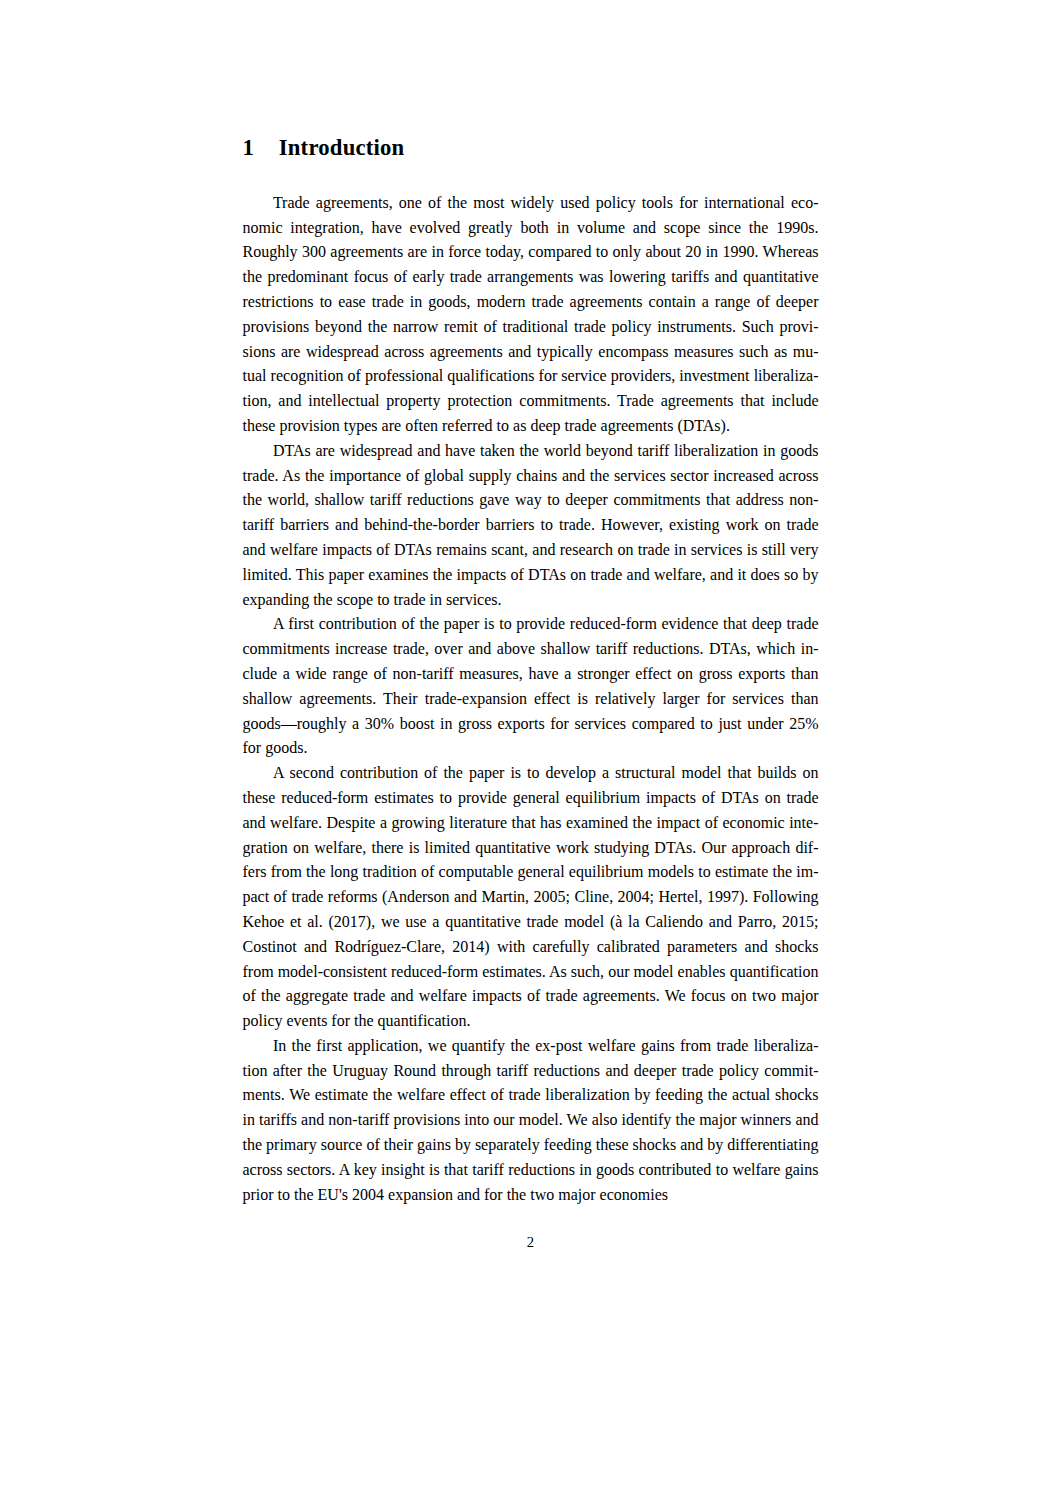1 Introduction
Trade agreements, one of the most widely used policy tools for international economic integration, have evolved greatly both in volume and scope since the 1990s. Roughly 300 agreements are in force today, compared to only about 20 in 1990. Whereas the predominant focus of early trade arrangements was lowering tariffs and quantitative restrictions to ease trade in goods, modern trade agreements contain a range of deeper provisions beyond the narrow remit of traditional trade policy instruments. Such provisions are widespread across agreements and typically encompass measures such as mutual recognition of professional qualifications for service providers, investment liberalization, and intellectual property protection commitments. Trade agreements that include these provision types are often referred to as deep trade agreements (DTAs).
DTAs are widespread and have taken the world beyond tariff liberalization in goods trade. As the importance of global supply chains and the services sector increased across the world, shallow tariff reductions gave way to deeper commitments that address non-tariff barriers and behind-the-border barriers to trade. However, existing work on trade and welfare impacts of DTAs remains scant, and research on trade in services is still very limited. This paper examines the impacts of DTAs on trade and welfare, and it does so by expanding the scope to trade in services.
A first contribution of the paper is to provide reduced-form evidence that deep trade commitments increase trade, over and above shallow tariff reductions. DTAs, which include a wide range of non-tariff measures, have a stronger effect on gross exports than shallow agreements. Their trade-expansion effect is relatively larger for services than goods—roughly a 30% boost in gross exports for services compared to just under 25% for goods.
A second contribution of the paper is to develop a structural model that builds on these reduced-form estimates to provide general equilibrium impacts of DTAs on trade and welfare. Despite a growing literature that has examined the impact of economic integration on welfare, there is limited quantitative work studying DTAs. Our approach differs from the long tradition of computable general equilibrium models to estimate the impact of trade reforms (Anderson and Martin, 2005; Cline, 2004; Hertel, 1997). Following Kehoe et al. (2017), we use a quantitative trade model (à la Caliendo and Parro, 2015; Costinot and Rodríguez-Clare, 2014) with carefully calibrated parameters and shocks from model-consistent reduced-form estimates. As such, our model enables quantification of the aggregate trade and welfare impacts of trade agreements. We focus on two major policy events for the quantification.
In the first application, we quantify the ex-post welfare gains from trade liberalization after the Uruguay Round through tariff reductions and deeper trade policy commitments. We estimate the welfare effect of trade liberalization by feeding the actual shocks in tariffs and non-tariff provisions into our model. We also identify the major winners and the primary source of their gains by separately feeding these shocks and by differentiating across sectors. A key insight is that tariff reductions in goods contributed to welfare gains prior to the EU's 2004 expansion and for the two major economies
2